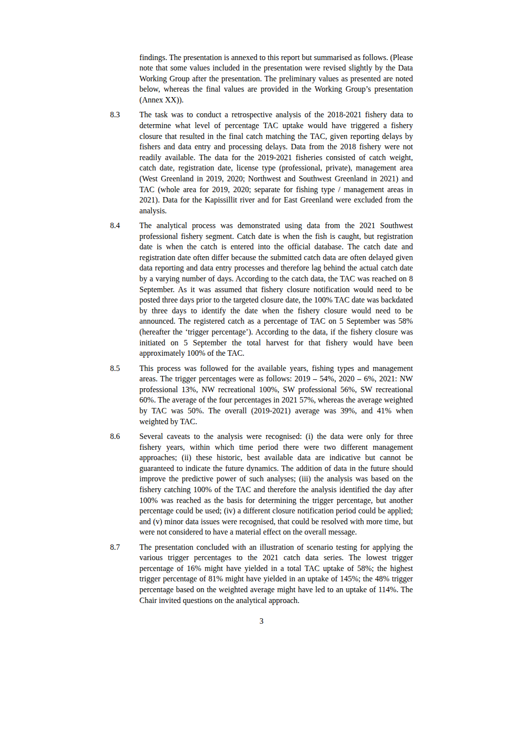findings. The presentation is annexed to this report but summarised as follows. (Please note that some values included in the presentation were revised slightly by the Data Working Group after the presentation. The preliminary values as presented are noted below, whereas the final values are provided in the Working Group’s presentation (Annex XX)).
8.3
The task was to conduct a retrospective analysis of the 2018-2021 fishery data to determine what level of percentage TAC uptake would have triggered a fishery closure that resulted in the final catch matching the TAC, given reporting delays by fishers and data entry and processing delays. Data from the 2018 fishery were not readily available. The data for the 2019-2021 fisheries consisted of catch weight, catch date, registration date, license type (professional, private), management area (West Greenland in 2019, 2020; Northwest and Southwest Greenland in 2021) and TAC (whole area for 2019, 2020; separate for fishing type / management areas in 2021). Data for the Kapissillit river and for East Greenland were excluded from the analysis.
8.4
The analytical process was demonstrated using data from the 2021 Southwest professional fishery segment. Catch date is when the fish is caught, but registration date is when the catch is entered into the official database. The catch date and registration date often differ because the submitted catch data are often delayed given data reporting and data entry processes and therefore lag behind the actual catch date by a varying number of days. According to the catch data, the TAC was reached on 8 September. As it was assumed that fishery closure notification would need to be posted three days prior to the targeted closure date, the 100% TAC date was backdated by three days to identify the date when the fishery closure would need to be announced. The registered catch as a percentage of TAC on 5 September was 58% (hereafter the ‘trigger percentage’). According to the data, if the fishery closure was initiated on 5 September the total harvest for that fishery would have been approximately 100% of the TAC.
8.5
This process was followed for the available years, fishing types and management areas. The trigger percentages were as follows: 2019 – 54%, 2020 – 6%, 2021: NW professional 13%, NW recreational 100%, SW professional 56%, SW recreational 60%. The average of the four percentages in 2021 57%, whereas the average weighted by TAC was 50%. The overall (2019-2021) average was 39%, and 41% when weighted by TAC.
8.6
Several caveats to the analysis were recognised: (i) the data were only for three fishery years, within which time period there were two different management approaches; (ii) these historic, best available data are indicative but cannot be guaranteed to indicate the future dynamics. The addition of data in the future should improve the predictive power of such analyses; (iii) the analysis was based on the fishery catching 100% of the TAC and therefore the analysis identified the day after 100% was reached as the basis for determining the trigger percentage, but another percentage could be used; (iv) a different closure notification period could be applied; and (v) minor data issues were recognised, that could be resolved with more time, but were not considered to have a material effect on the overall message.
8.7
The presentation concluded with an illustration of scenario testing for applying the various trigger percentages to the 2021 catch data series. The lowest trigger percentage of 16% might have yielded in a total TAC uptake of 58%; the highest trigger percentage of 81% might have yielded in an uptake of 145%; the 48% trigger percentage based on the weighted average might have led to an uptake of 114%. The Chair invited questions on the analytical approach.
3